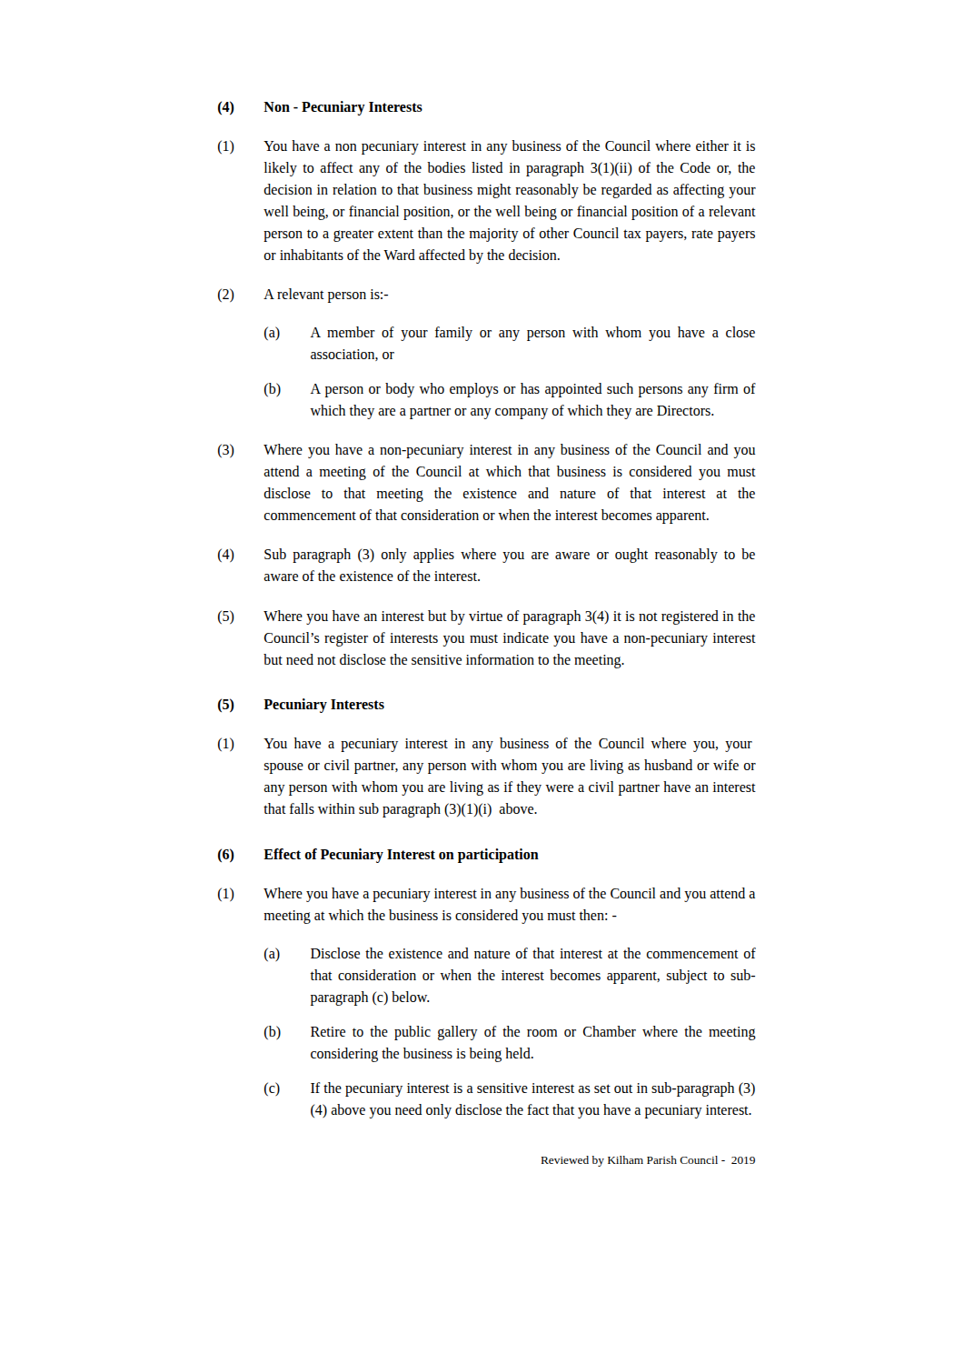(4)
Non - Pecuniary Interests
(1)
You have a non pecuniary interest in any business of the Council where either it is likely to affect any of the bodies listed in paragraph 3(1)(ii) of the Code or, the decision in relation to that business might reasonably be regarded as affecting your well being, or financial position, or the well being or financial position of a relevant person to a greater extent than the majority of other Council tax payers, rate payers or inhabitants of the Ward affected by the decision.
(2)
A relevant person is:-
(a)
A member of your family or any person with whom you have a close association, or
(b)
A person or body who employs or has appointed such persons any firm of which they are a partner or any company of which they are Directors.
(3)
Where you have a non-pecuniary interest in any business of the Council and you attend a meeting of the Council at which that business is considered you must disclose to that meeting the existence and nature of that interest at the commencement of that consideration or when the interest becomes apparent.
(4)
Sub paragraph (3) only applies where you are aware or ought reasonably to be aware of the existence of the interest.
(5)
Where you have an interest but by virtue of paragraph 3(4) it is not registered in the Council’s register of interests you must indicate you have a non-pecuniary interest but need not disclose the sensitive information to the meeting.
(5)
Pecuniary Interests
(1)
You have a pecuniary interest in any business of the Council where you, your spouse or civil partner, any person with whom you are living as husband or wife or any person with whom you are living as if they were a civil partner have an interest that falls within sub paragraph (3)(1)(i) above.
(6)
Effect of Pecuniary Interest on participation
(1)
Where you have a pecuniary interest in any business of the Council and you attend a meeting at which the business is considered you must then: -
(a)
Disclose the existence and nature of that interest at the commencement of that consideration or when the interest becomes apparent, subject to sub-paragraph (c) below.
(b)
Retire to the public gallery of the room or Chamber where the meeting considering the business is being held.
(c)
If the pecuniary interest is a sensitive interest as set out in sub-paragraph (3)(4) above you need only disclose the fact that you have a pecuniary interest.
Reviewed by Kilham Parish Council - 2019